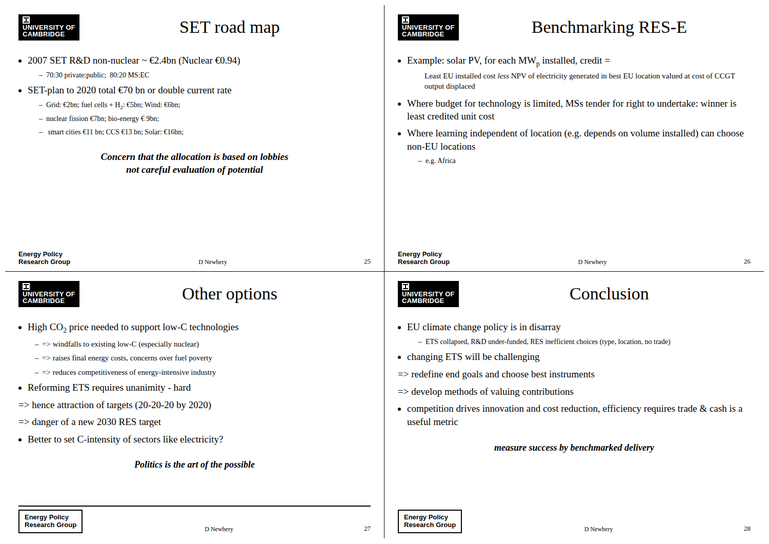University of Cambridge
SET road map
2007 SET R&D non-nuclear ~ €2.4bn (Nuclear €0.94)
70:30 private:public; 80:20 MS:EC
SET-plan to 2020 total €70 bn or double current rate
Grid: €2bn; fuel cells + H2: €5bn; Wind: €6bn;
nuclear fission €7bn; bio-energy € 9bn;
smart cities €11 bn; CCS €13 bn; Solar: €16bn;
Concern that the allocation is based on lobbies
not careful evaluation of potential
Energy Policy Research Group D Newbery 25
University of Cambridge
Benchmarking RES-E
Example: solar PV, for each MWp installed, credit =
Least EU installed cost less NPV of electricity generated in best EU location valued at cost of CCGT output displaced
Where budget for technology is limited, MSs tender for right to undertake: winner is least credited unit cost
Where learning independent of location (e.g. depends on volume installed) can choose non-EU locations
e.g. Africa
Energy Policy Research Group D Newbery 26
University of Cambridge
Other options
High CO2 price needed to support low-C technologies
=> windfalls to existing low-C (especially nuclear)
=> raises final energy costs, concerns over fuel poverty
=> reduces competitiveness of energy-intensive industry
Reforming ETS requires unanimity - hard
=> hence attraction of targets (20-20-20 by 2020)
=> danger of a new 2030 RES target
Better to set C-intensity of sectors like electricity?
Politics is the art of the possible
Energy Policy Research Group D Newbery 27
University of Cambridge
Conclusion
EU climate change policy is in disarray
ETS collapsed, R&D under-funded, RES inefficient choices (type, location, no trade)
changing ETS will be challenging
=> redefine end goals and choose best instruments
=> develop methods of valuing contributions
competition drives innovation and cost reduction, efficiency requires trade & cash is a useful metric
measure success by benchmarked delivery
Energy Policy Research Group D Newbery 28